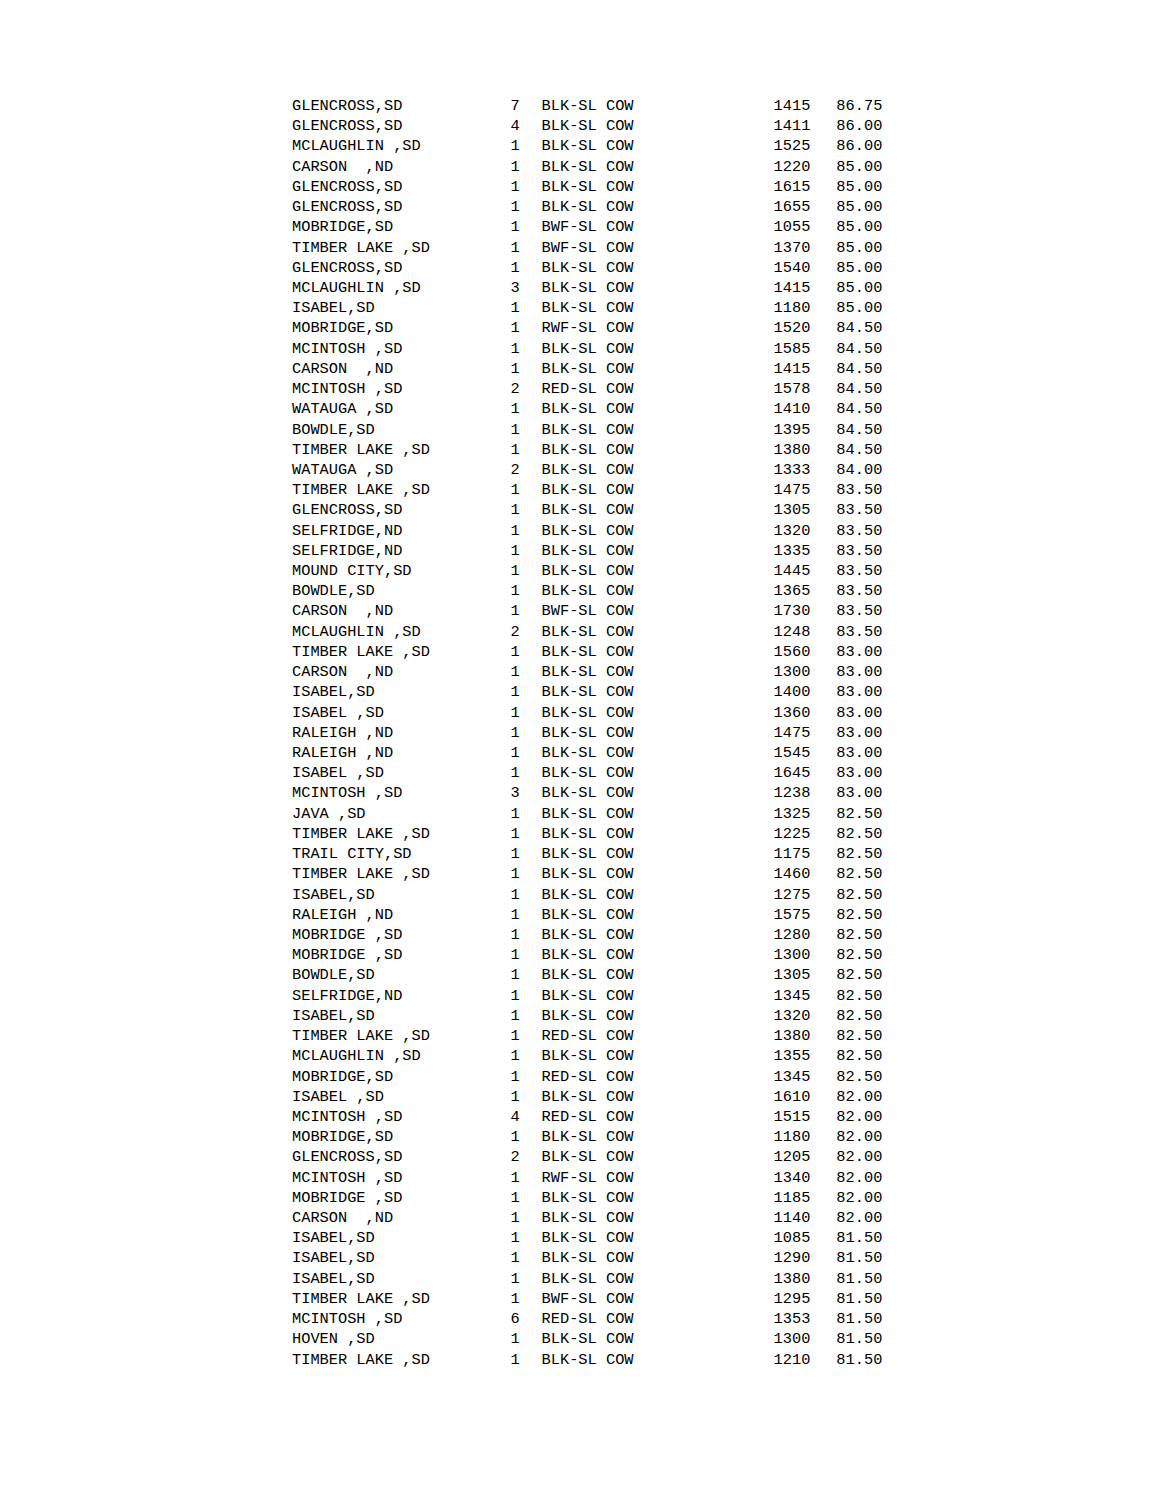| GLENCROSS,SD | 7 | BLK-SL COW | 1415 | 86.75 |
| GLENCROSS,SD | 4 | BLK-SL COW | 1411 | 86.00 |
| MCLAUGHLIN ,SD | 1 | BLK-SL COW | 1525 | 86.00 |
| CARSON ,ND | 1 | BLK-SL COW | 1220 | 85.00 |
| GLENCROSS,SD | 1 | BLK-SL COW | 1615 | 85.00 |
| GLENCROSS,SD | 1 | BLK-SL COW | 1655 | 85.00 |
| MOBRIDGE,SD | 1 | BWF-SL COW | 1055 | 85.00 |
| TIMBER LAKE ,SD | 1 | BWF-SL COW | 1370 | 85.00 |
| GLENCROSS,SD | 1 | BLK-SL COW | 1540 | 85.00 |
| MCLAUGHLIN ,SD | 3 | BLK-SL COW | 1415 | 85.00 |
| ISABEL,SD | 1 | BLK-SL COW | 1180 | 85.00 |
| MOBRIDGE,SD | 1 | RWF-SL COW | 1520 | 84.50 |
| MCINTOSH ,SD | 1 | BLK-SL COW | 1585 | 84.50 |
| CARSON ,ND | 1 | BLK-SL COW | 1415 | 84.50 |
| MCINTOSH ,SD | 2 | RED-SL COW | 1578 | 84.50 |
| WATAUGA ,SD | 1 | BLK-SL COW | 1410 | 84.50 |
| BOWDLE,SD | 1 | BLK-SL COW | 1395 | 84.50 |
| TIMBER LAKE ,SD | 1 | BLK-SL COW | 1380 | 84.50 |
| WATAUGA ,SD | 2 | BLK-SL COW | 1333 | 84.00 |
| TIMBER LAKE ,SD | 1 | BLK-SL COW | 1475 | 83.50 |
| GLENCROSS,SD | 1 | BLK-SL COW | 1305 | 83.50 |
| SELFRIDGE,ND | 1 | BLK-SL COW | 1320 | 83.50 |
| SELFRIDGE,ND | 1 | BLK-SL COW | 1335 | 83.50 |
| MOUND CITY,SD | 1 | BLK-SL COW | 1445 | 83.50 |
| BOWDLE,SD | 1 | BLK-SL COW | 1365 | 83.50 |
| CARSON ,ND | 1 | BWF-SL COW | 1730 | 83.50 |
| MCLAUGHLIN ,SD | 2 | BLK-SL COW | 1248 | 83.50 |
| TIMBER LAKE ,SD | 1 | BLK-SL COW | 1560 | 83.00 |
| CARSON ,ND | 1 | BLK-SL COW | 1300 | 83.00 |
| ISABEL,SD | 1 | BLK-SL COW | 1400 | 83.00 |
| ISABEL ,SD | 1 | BLK-SL COW | 1360 | 83.00 |
| RALEIGH ,ND | 1 | BLK-SL COW | 1475 | 83.00 |
| RALEIGH ,ND | 1 | BLK-SL COW | 1545 | 83.00 |
| ISABEL ,SD | 1 | BLK-SL COW | 1645 | 83.00 |
| MCINTOSH ,SD | 3 | BLK-SL COW | 1238 | 83.00 |
| JAVA ,SD | 1 | BLK-SL COW | 1325 | 82.50 |
| TIMBER LAKE ,SD | 1 | BLK-SL COW | 1225 | 82.50 |
| TRAIL CITY,SD | 1 | BLK-SL COW | 1175 | 82.50 |
| TIMBER LAKE ,SD | 1 | BLK-SL COW | 1460 | 82.50 |
| ISABEL,SD | 1 | BLK-SL COW | 1275 | 82.50 |
| RALEIGH ,ND | 1 | BLK-SL COW | 1575 | 82.50 |
| MOBRIDGE ,SD | 1 | BLK-SL COW | 1280 | 82.50 |
| MOBRIDGE ,SD | 1 | BLK-SL COW | 1300 | 82.50 |
| BOWDLE,SD | 1 | BLK-SL COW | 1305 | 82.50 |
| SELFRIDGE,ND | 1 | BLK-SL COW | 1345 | 82.50 |
| ISABEL,SD | 1 | BLK-SL COW | 1320 | 82.50 |
| TIMBER LAKE ,SD | 1 | RED-SL COW | 1380 | 82.50 |
| MCLAUGHLIN ,SD | 1 | BLK-SL COW | 1355 | 82.50 |
| MOBRIDGE,SD | 1 | RED-SL COW | 1345 | 82.50 |
| ISABEL ,SD | 1 | BLK-SL COW | 1610 | 82.00 |
| MCINTOSH ,SD | 4 | RED-SL COW | 1515 | 82.00 |
| MOBRIDGE,SD | 1 | BLK-SL COW | 1180 | 82.00 |
| GLENCROSS,SD | 2 | BLK-SL COW | 1205 | 82.00 |
| MCINTOSH ,SD | 1 | RWF-SL COW | 1340 | 82.00 |
| MOBRIDGE ,SD | 1 | BLK-SL COW | 1185 | 82.00 |
| CARSON ,ND | 1 | BLK-SL COW | 1140 | 82.00 |
| ISABEL,SD | 1 | BLK-SL COW | 1085 | 81.50 |
| ISABEL,SD | 1 | BLK-SL COW | 1290 | 81.50 |
| ISABEL,SD | 1 | BLK-SL COW | 1380 | 81.50 |
| TIMBER LAKE ,SD | 1 | BWF-SL COW | 1295 | 81.50 |
| MCINTOSH ,SD | 6 | RED-SL COW | 1353 | 81.50 |
| HOVEN ,SD | 1 | BLK-SL COW | 1300 | 81.50 |
| TIMBER LAKE ,SD | 1 | BLK-SL COW | 1210 | 81.50 |